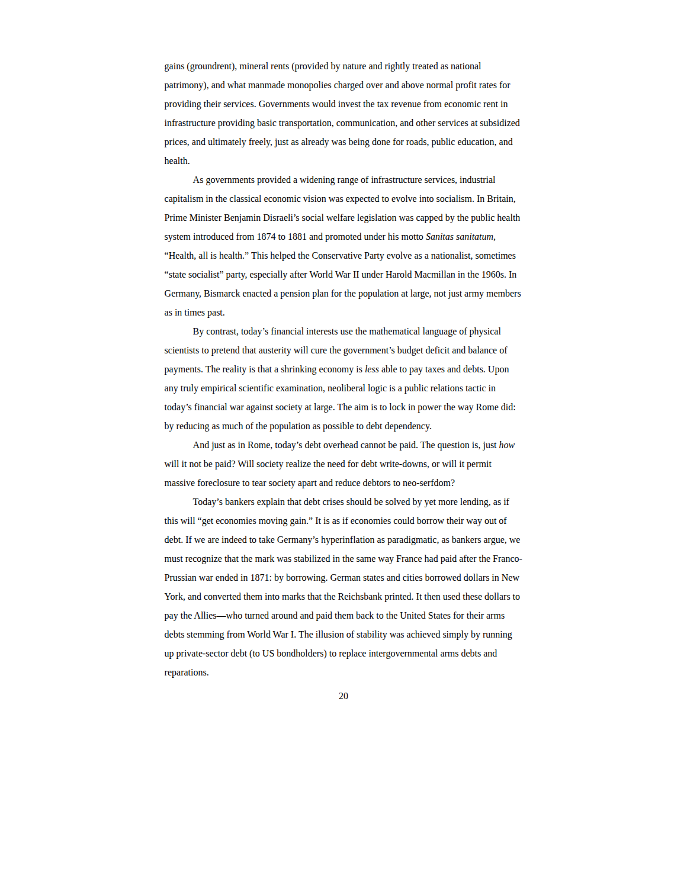gains (groundrent), mineral rents (provided by nature and rightly treated as national patrimony), and what manmade monopolies charged over and above normal profit rates for providing their services. Governments would invest the tax revenue from economic rent in infrastructure providing basic transportation, communication, and other services at subsidized prices, and ultimately freely, just as already was being done for roads, public education, and health.
As governments provided a widening range of infrastructure services, industrial capitalism in the classical economic vision was expected to evolve into socialism. In Britain, Prime Minister Benjamin Disraeli’s social welfare legislation was capped by the public health system introduced from 1874 to 1881 and promoted under his motto Sanitas sanitatum, “Health, all is health.” This helped the Conservative Party evolve as a nationalist, sometimes “state socialist” party, especially after World War II under Harold Macmillan in the 1960s. In Germany, Bismarck enacted a pension plan for the population at large, not just army members as in times past.
By contrast, today’s financial interests use the mathematical language of physical scientists to pretend that austerity will cure the government’s budget deficit and balance of payments. The reality is that a shrinking economy is less able to pay taxes and debts. Upon any truly empirical scientific examination, neoliberal logic is a public relations tactic in today’s financial war against society at large. The aim is to lock in power the way Rome did: by reducing as much of the population as possible to debt dependency.
And just as in Rome, today’s debt overhead cannot be paid. The question is, just how will it not be paid? Will society realize the need for debt write-downs, or will it permit massive foreclosure to tear society apart and reduce debtors to neo-serfdom?
Today’s bankers explain that debt crises should be solved by yet more lending, as if this will “get economies moving gain.” It is as if economies could borrow their way out of debt. If we are indeed to take Germany’s hyperinflation as paradigmatic, as bankers argue, we must recognize that the mark was stabilized in the same way France had paid after the Franco-Prussian war ended in 1871: by borrowing. German states and cities borrowed dollars in New York, and converted them into marks that the Reichsbank printed. It then used these dollars to pay the Allies—who turned around and paid them back to the United States for their arms debts stemming from World War I. The illusion of stability was achieved simply by running up private-sector debt (to US bondholders) to replace intergovernmental arms debts and reparations.
20